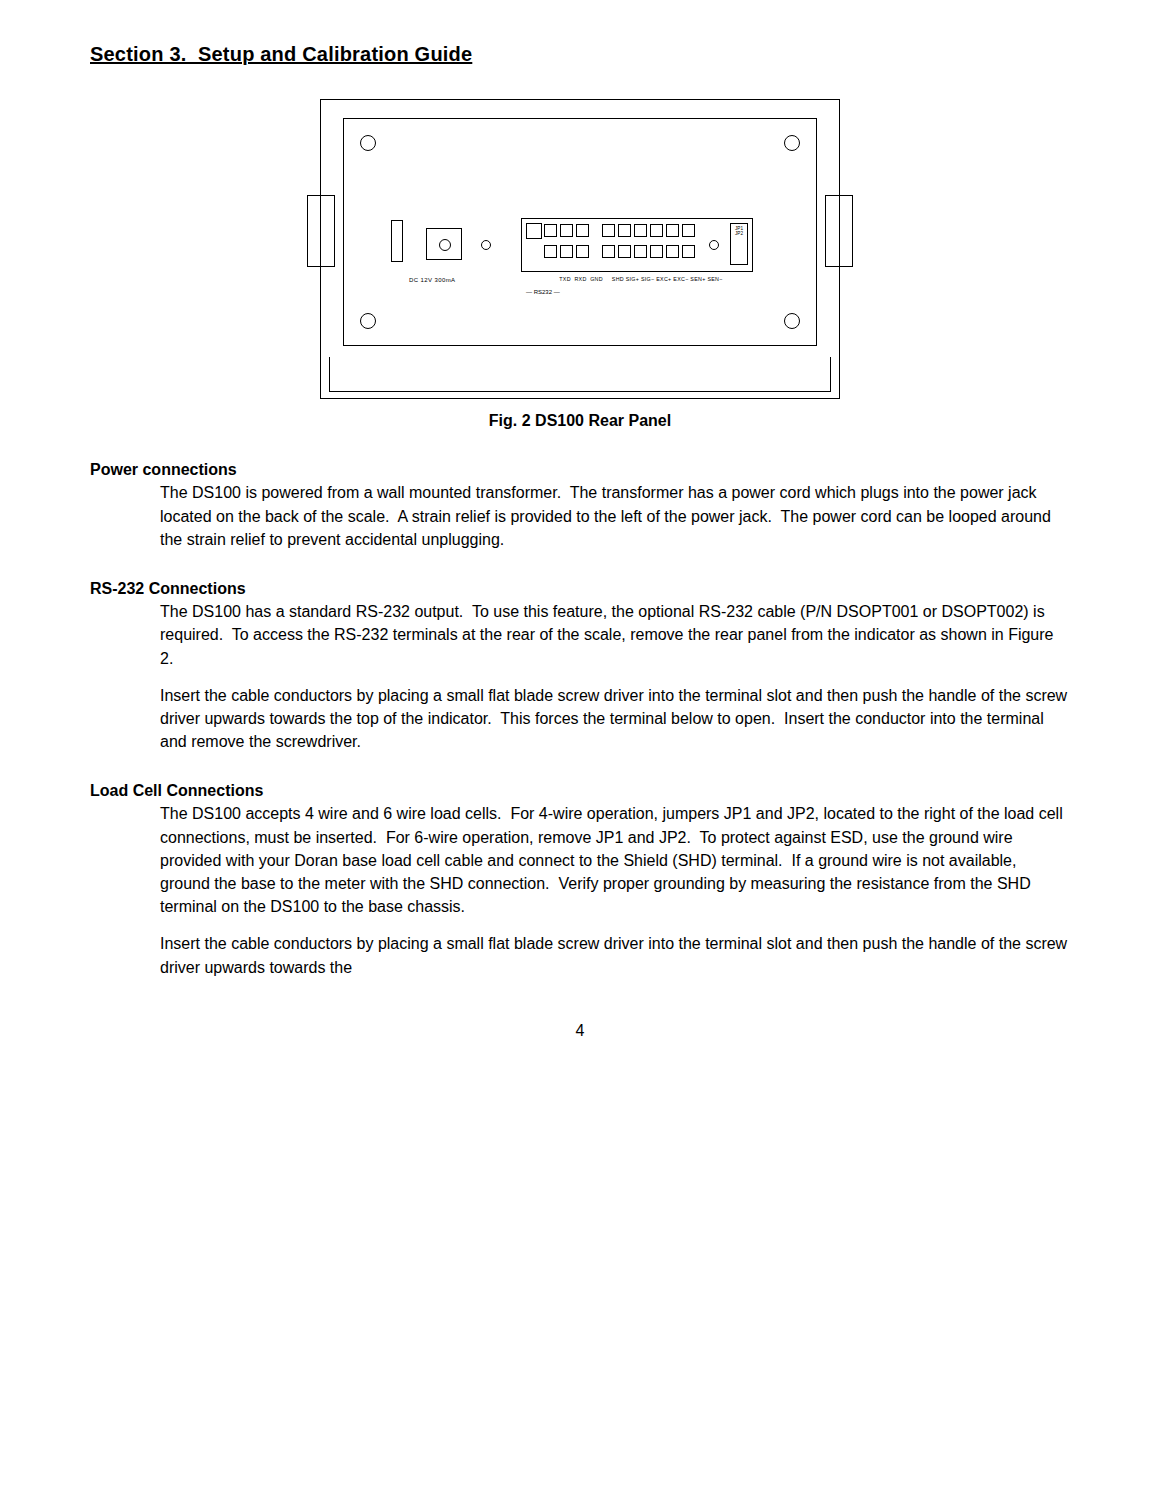Section 3. Setup and Calibration Guide
JP1
JP2
DC 12V 300mA
TXD RXD GND SHD SIG+ SIG− EXC+ EXC− SEN+ SEN−
— RS232 —
Fig. 2 DS100 Rear Panel
Power connections
The DS100 is powered from a wall mounted transformer. The transformer has a power cord which plugs into the power jack located on the back of the scale. A strain relief is provided to the left of the power jack. The power cord can be looped around the strain relief to prevent accidental unplugging.
RS-232 Connections
The DS100 has a standard RS-232 output. To use this feature, the optional RS-232 cable (P/N DSOPT001 or DSOPT002) is required. To access the RS-232 terminals at the rear of the scale, remove the rear panel from the indicator as shown in Figure 2.
Insert the cable conductors by placing a small flat blade screw driver into the terminal slot and then push the handle of the screw driver upwards towards the top of the indicator. This forces the terminal below to open. Insert the conductor into the terminal and remove the screwdriver.
Load Cell Connections
The DS100 accepts 4 wire and 6 wire load cells. For 4-wire operation, jumpers JP1 and JP2, located to the right of the load cell connections, must be inserted. For 6-wire operation, remove JP1 and JP2. To protect against ESD, use the ground wire provided with your Doran base load cell cable and connect to the Shield (SHD) terminal. If a ground wire is not available, ground the base to the meter with the SHD connection. Verify proper grounding by measuring the resistance from the SHD terminal on the DS100 to the base chassis.
Insert the cable conductors by placing a small flat blade screw driver into the terminal slot and then push the handle of the screw driver upwards towards the
4